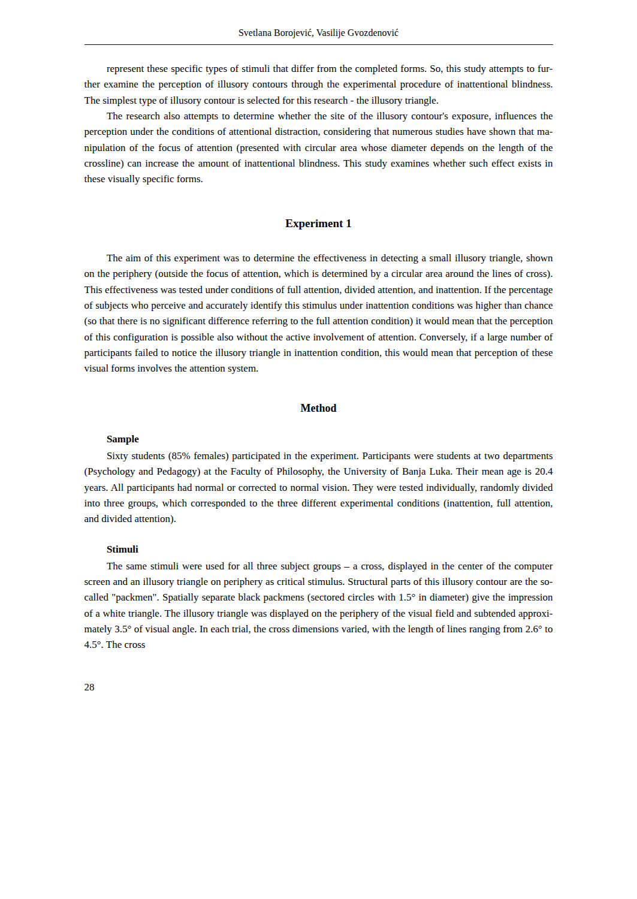Svetlana Borojević, Vasilije Gvozdenović
represent these specific types of stimuli that differ from the completed forms. So, this study attempts to further examine the perception of illusory contours through the experimental procedure of inattentional blindness. The simplest type of illusory contour is selected for this research - the illusory triangle.
The research also attempts to determine whether the site of the illusory contour's exposure, influences the perception under the conditions of attentional distraction, considering that numerous studies have shown that manipulation of the focus of attention (presented with circular area whose diameter depends on the length of the crossline) can increase the amount of inattentional blindness. This study examines whether such effect exists in these visually specific forms.
Experiment 1
The aim of this experiment was to determine the effectiveness in detecting a small illusory triangle, shown on the periphery (outside the focus of attention, which is determined by a circular area around the lines of cross). This effectiveness was tested under conditions of full attention, divided attention, and inattention. If the percentage of subjects who perceive and accurately identify this stimulus under inattention conditions was higher than chance (so that there is no significant difference referring to the full attention condition) it would mean that the perception of this configuration is possible also without the active involvement of attention. Conversely, if a large number of participants failed to notice the illusory triangle in inattention condition, this would mean that perception of these visual forms involves the attention system.
Method
Sample
Sixty students (85% females) participated in the experiment. Participants were students at two departments (Psychology and Pedagogy) at the Faculty of Philosophy, the University of Banja Luka. Their mean age is 20.4 years. All participants had normal or corrected to normal vision. They were tested individually, randomly divided into three groups, which corresponded to the three different experimental conditions (inattention, full attention, and divided attention).
Stimuli
The same stimuli were used for all three subject groups – a cross, displayed in the center of the computer screen and an illusory triangle on periphery as critical stimulus. Structural parts of this illusory contour are the so-called "packmen". Spatially separate black packmens (sectored circles with 1.5° in diameter) give the impression of a white triangle. The illusory triangle was displayed on the periphery of the visual field and subtended approximately 3.5° of visual angle. In each trial, the cross dimensions varied, with the length of lines ranging from 2.6° to 4.5°. The cross
28